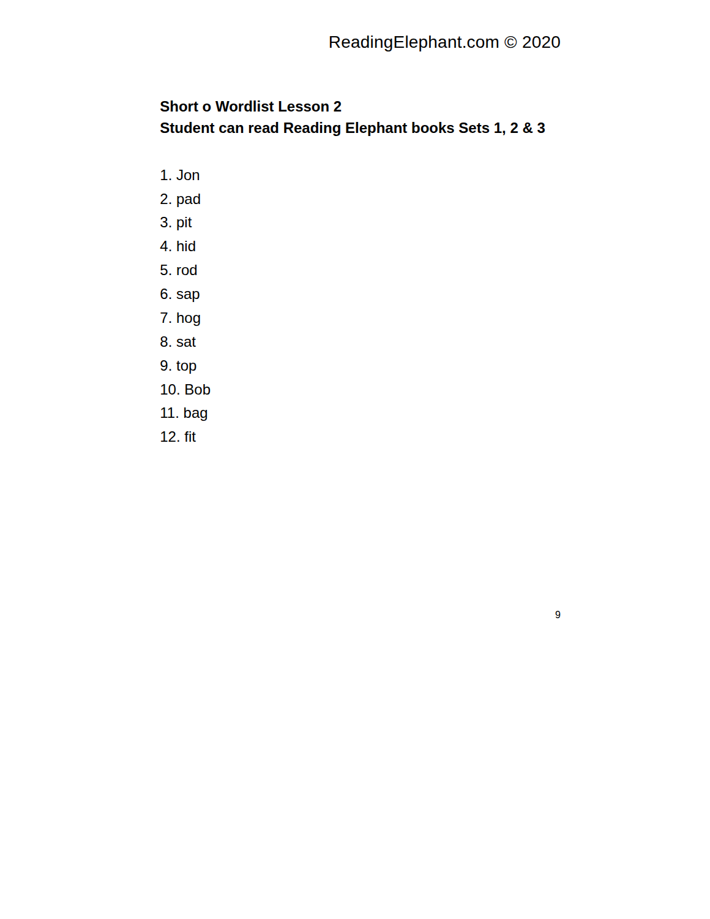ReadingElephant.com © 2020
Short o Wordlist Lesson 2 Student can read Reading Elephant books Sets 1, 2 & 3
Jon
pad
pit
hid
rod
sap
hog
sat
top
Bob
bag
fit
9